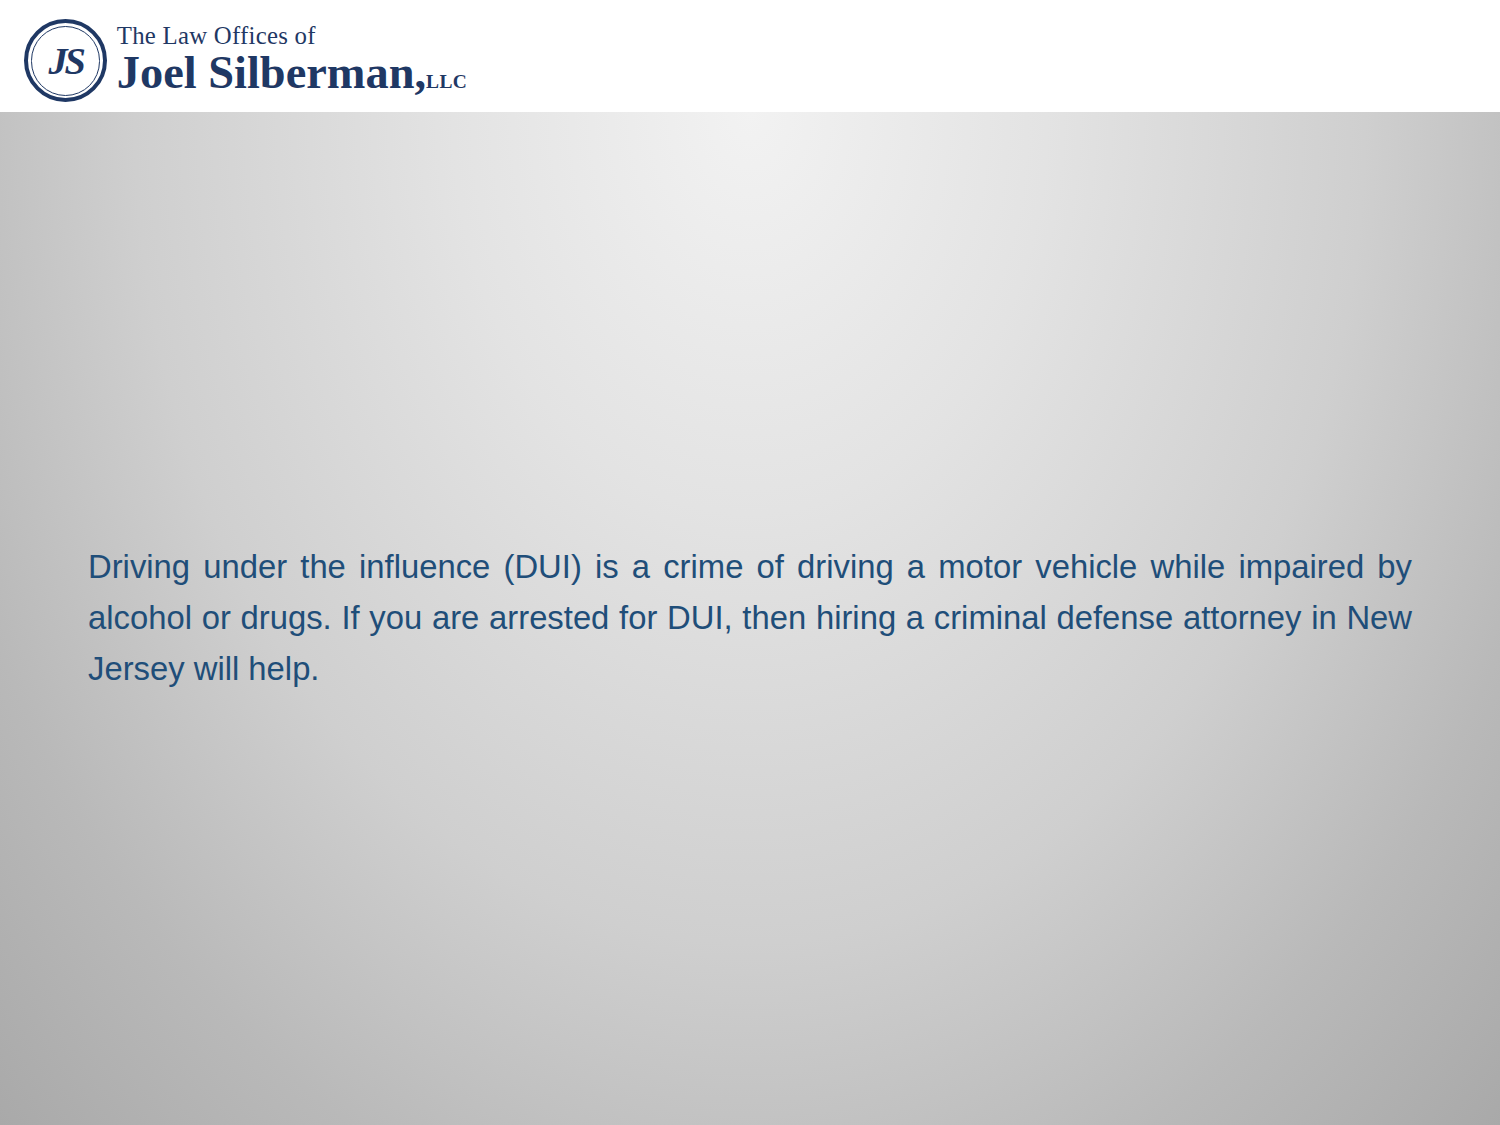JS
The Law Offices of
Joel Silberman,LLC
Driving under the influence (DUI) is a crime of driving a motor vehicle while impaired by alcohol or drugs. If you are arrested for DUI, then hiring a criminal defense attorney in New Jersey will help.